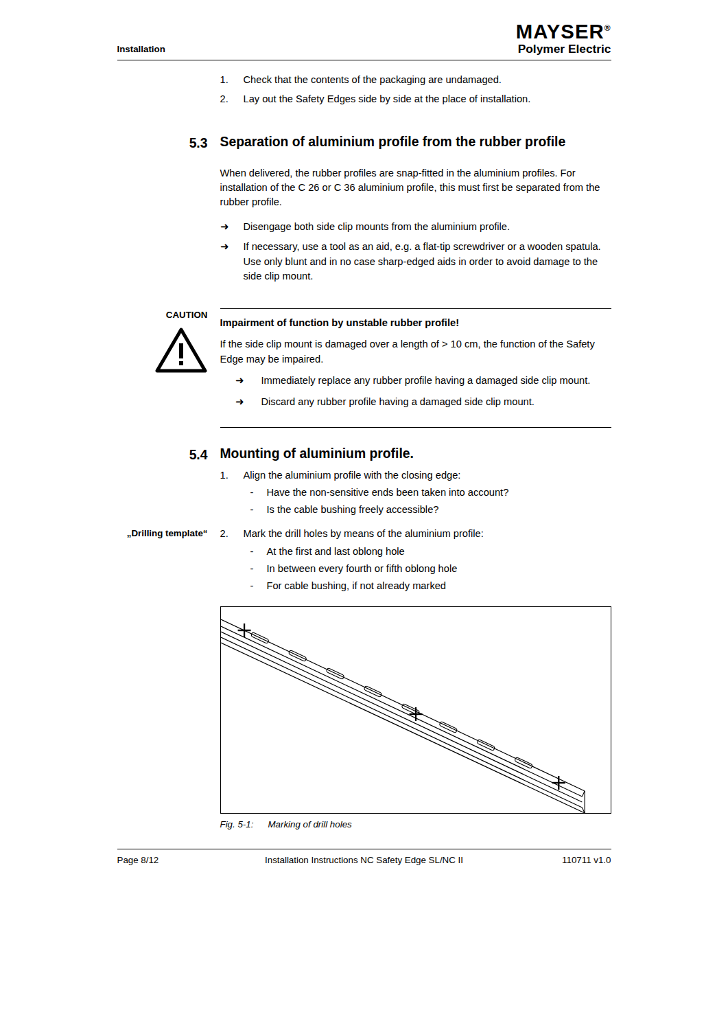Installation
MAYSER®
Polymer Electric
Check that the contents of the packaging are undamaged.
Lay out the Safety Edges side by side at the place of installation.
5.3
Separation of aluminium profile from the rubber profile
When delivered, the rubber profiles are snap-fitted in the aluminium profiles. For installation of the C 26 or C 36 aluminium profile, this must first be separated from the rubber profile.
Disengage both side clip mounts from the aluminium profile.
If necessary, use a tool as an aid, e.g. a flat-tip screwdriver or a wooden spatula. Use only blunt and in no case sharp-edged aids in order to avoid damage to the side clip mount.
CAUTION
Impairment of function by unstable rubber profile!
If the side clip mount is damaged over a length of > 10 cm, the function of the Safety Edge may be impaired.
Immediately replace any rubber profile having a damaged side clip mount.
Discard any rubber profile having a damaged side clip mount.
5.4
Mounting of aluminium profile.
Align the aluminium profile with the closing edge:
Have the non-sensitive ends been taken into account?
Is the cable bushing freely accessible?
„Drilling template“
Mark the drill holes by means of the aluminium profile:
At the first and last oblong hole
In between every fourth or fifth oblong hole
For cable bushing, if not already marked
Fig. 5-1: Marking of drill holes
Page 8/12
Installation Instructions NC Safety Edge SL/NC II
110711 v1.0